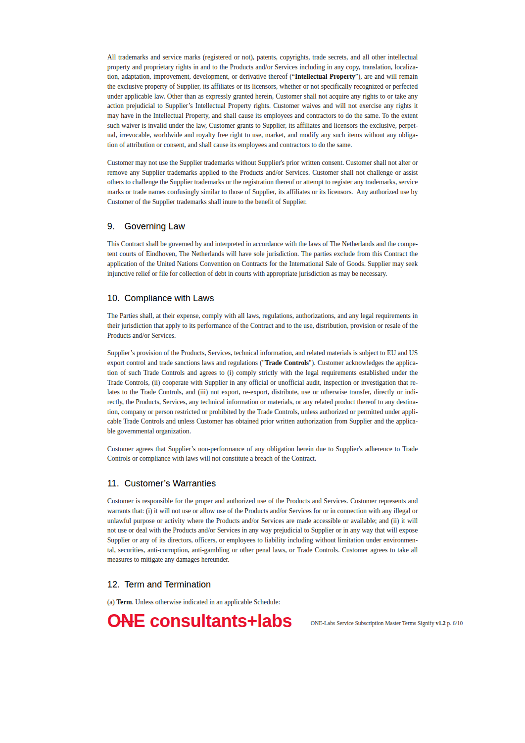All trademarks and service marks (registered or not), patents, copyrights, trade secrets, and all other intellectual property and proprietary rights in and to the Products and/or Services including in any copy, translation, localization, adaptation, improvement, development, or derivative thereof (“Intellectual Property”), are and will remain the exclusive property of Supplier, its affiliates or its licensors, whether or not specifically recognized or perfected under applicable law. Other than as expressly granted herein, Customer shall not acquire any rights to or take any action prejudicial to Supplier’s Intellectual Property rights. Customer waives and will not exercise any rights it may have in the Intellectual Property, and shall cause its employees and contractors to do the same. To the extent such waiver is invalid under the law, Customer grants to Supplier, its affiliates and licensors the exclusive, perpetual, irrevocable, worldwide and royalty free right to use, market, and modify any such items without any obligation of attribution or consent, and shall cause its employees and contractors to do the same.
Customer may not use the Supplier trademarks without Supplier's prior written consent. Customer shall not alter or remove any Supplier trademarks applied to the Products and/or Services. Customer shall not challenge or assist others to challenge the Supplier trademarks or the registration thereof or attempt to register any trademarks, service marks or trade names confusingly similar to those of Supplier, its affiliates or its licensors. Any authorized use by Customer of the Supplier trademarks shall inure to the benefit of Supplier.
9. Governing Law
This Contract shall be governed by and interpreted in accordance with the laws of The Netherlands and the competent courts of Eindhoven, The Netherlands will have sole jurisdiction. The parties exclude from this Contract the application of the United Nations Convention on Contracts for the International Sale of Goods. Supplier may seek injunctive relief or file for collection of debt in courts with appropriate jurisdiction as may be necessary.
10. Compliance with Laws
The Parties shall, at their expense, comply with all laws, regulations, authorizations, and any legal requirements in their jurisdiction that apply to its performance of the Contract and to the use, distribution, provision or resale of the Products and/or Services.
Supplier’s provision of the Products, Services, technical information, and related materials is subject to EU and US export control and trade sanctions laws and regulations ("Trade Controls"). Customer acknowledges the application of such Trade Controls and agrees to (i) comply strictly with the legal requirements established under the Trade Controls, (ii) cooperate with Supplier in any official or unofficial audit, inspection or investigation that relates to the Trade Controls, and (iii) not export, re-export, distribute, use or otherwise transfer, directly or indirectly, the Products, Services, any technical information or materials, or any related product thereof to any destination, company or person restricted or prohibited by the Trade Controls, unless authorized or permitted under applicable Trade Controls and unless Customer has obtained prior written authorization from Supplier and the applicable governmental organization.
Customer agrees that Supplier’s non-performance of any obligation herein due to Supplier's adherence to Trade Controls or compliance with laws will not constitute a breach of the Contract.
11. Customer’s Warranties
Customer is responsible for the proper and authorized use of the Products and Services. Customer represents and warrants that: (i) it will not use or allow use of the Products and/or Services for or in connection with any illegal or unlawful purpose or activity where the Products and/or Services are made accessible or available; and (ii) it will not use or deal with the Products and/or Services in any way prejudicial to Supplier or in any way that will expose Supplier or any of its directors, officers, or employees to liability including without limitation under environmental, securities, anti-corruption, anti-gambling or other penal laws, or Trade Controls. Customer agrees to take all measures to mitigate any damages hereunder.
12. Term and Termination
(a) Term. Unless otherwise indicated in an applicable Schedule:
ONE consultants+labs
ONE-Labs Service Subscription Master Terms Signify v1.2 p. 6/10